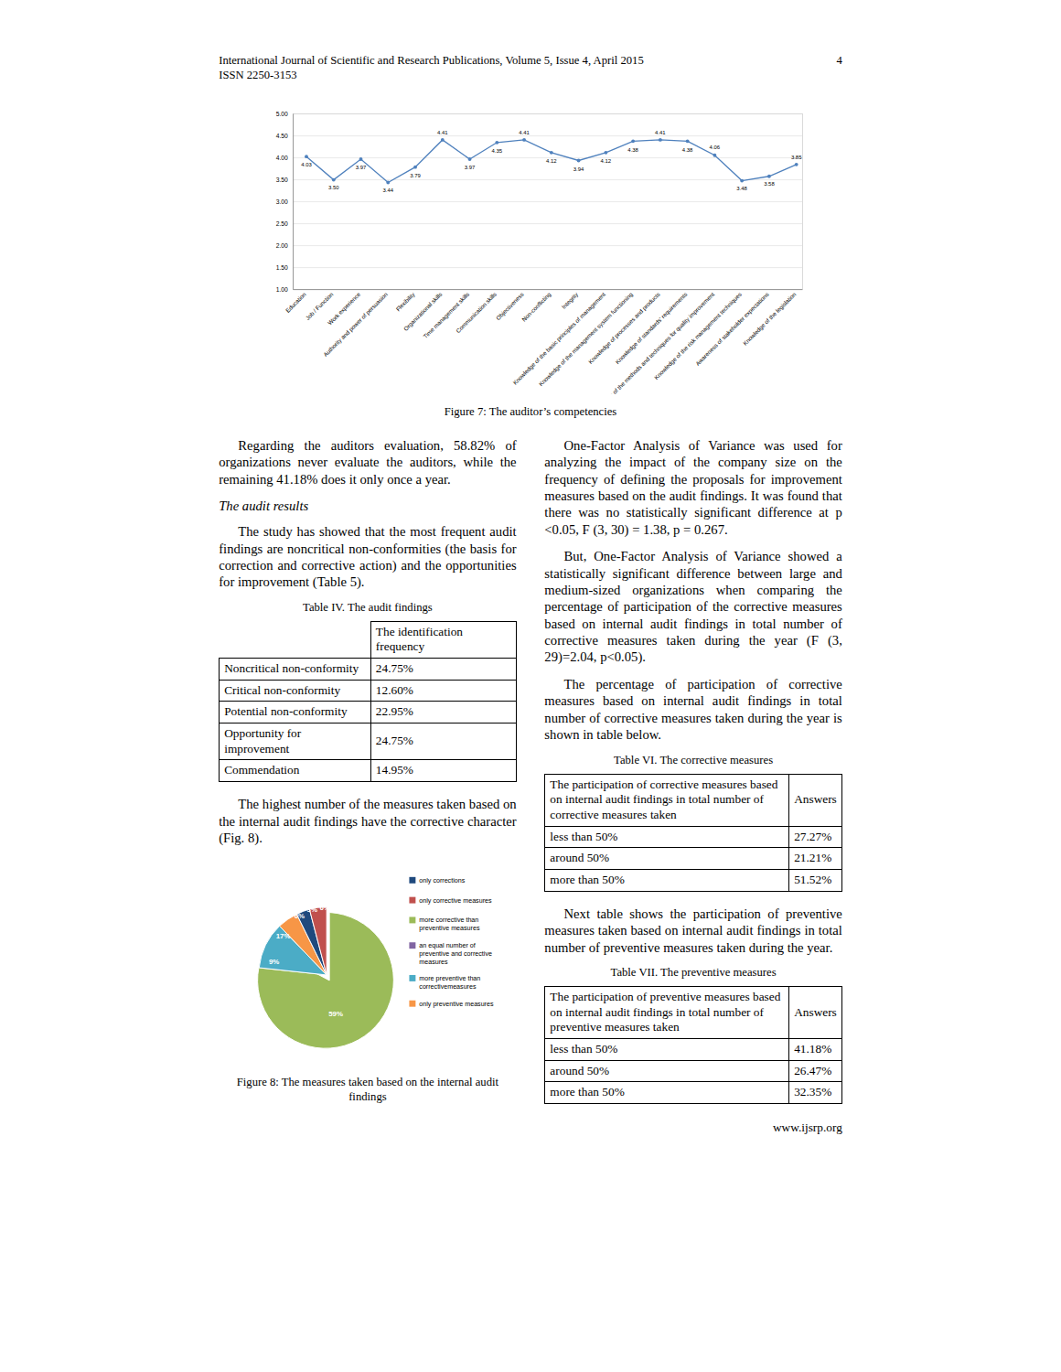International Journal of Scientific and Research Publications, Volume 5, Issue 4, April 2015
ISSN 2250-3153 4
5.00 4.50 4.00 3.50 3.00 2.50 2.00 1.50 1.00 4.03 3.50 3.97 3.44 3.79 4.41 3.97 4.35 4.41 4.12 3.94 4.12 4.38 4.41 4.38 4.06 3.48 3.58 3.85 Education Job / Function Work experience Authority and power of persuasion Flexibility Organizational skills Time management skills Communication skills Objectiveness Non-conflicting Integrity Knowledge of the basic principles of management Knowledge of the management system functioning Knowledge of processes and products Knowledge of standards' requirements Knowledge of the methods and techniques for quality improvement Knowledge of the risk management techniques Awareness of stakeholder expectations Knowledge of the legislation
Figure 7: The auditor’s competencies
Regarding the auditors evaluation, 58.82% of organizations never evaluate the auditors, while the remaining 41.18% does it only once a year.
The audit results
The study has showed that the most frequent audit findings are noncritical non-conformities (the basis for correction and corrective action) and the opportunities for improvement (Table 5).
Table IV. The audit findings
| | The identification frequency |
| Noncritical non-conformity | 24.75% |
| Critical non-conformity | 12.60% |
| Potential non-conformity | 22.95% |
| Opportunity for improvement | 24.75% |
| Commendation | 14.95% |
The highest number of the measures taken based on the internal audit findings have the corrective character (Fig. 8).
59% 9% 17% 6% 3% 6% only corrections only corrective measures more corrective than preventive measures an equal number of preventive and corrective measures more preventive than correctivemeasures only preventive measures
Figure 8: The measures taken based on the internal audit findings
One-Factor Analysis of Variance was used for analyzing the impact of the company size on the frequency of defining the proposals for improvement measures based on the audit findings. It was found that there was no statistically significant difference at p <0.05, F (3, 30) = 1.38, p = 0.267.
But, One-Factor Analysis of Variance showed a statistically significant difference between large and medium-sized organizations when comparing the percentage of participation of the corrective measures based on internal audit findings in total number of corrective measures taken during the year (F (3, 29)=2.04, p<0.05).
The percentage of participation of corrective measures based on internal audit findings in total number of corrective measures taken during the year is shown in table below.
Table VI. The corrective measures
| The participation of corrective measures based on internal audit findings in total number of corrective measures taken | Answers |
| less than 50% | 27.27% |
| around 50% | 21.21% |
| more than 50% | 51.52% |
Next table shows the participation of preventive measures taken based on internal audit findings in total number of preventive measures taken during the year.
Table VII. The preventive measures
| The participation of preventive measures based on internal audit findings in total number of preventive measures taken | Answers |
| less than 50% | 41.18% |
| around 50% | 26.47% |
| more than 50% | 32.35% |
www.ijsrp.org